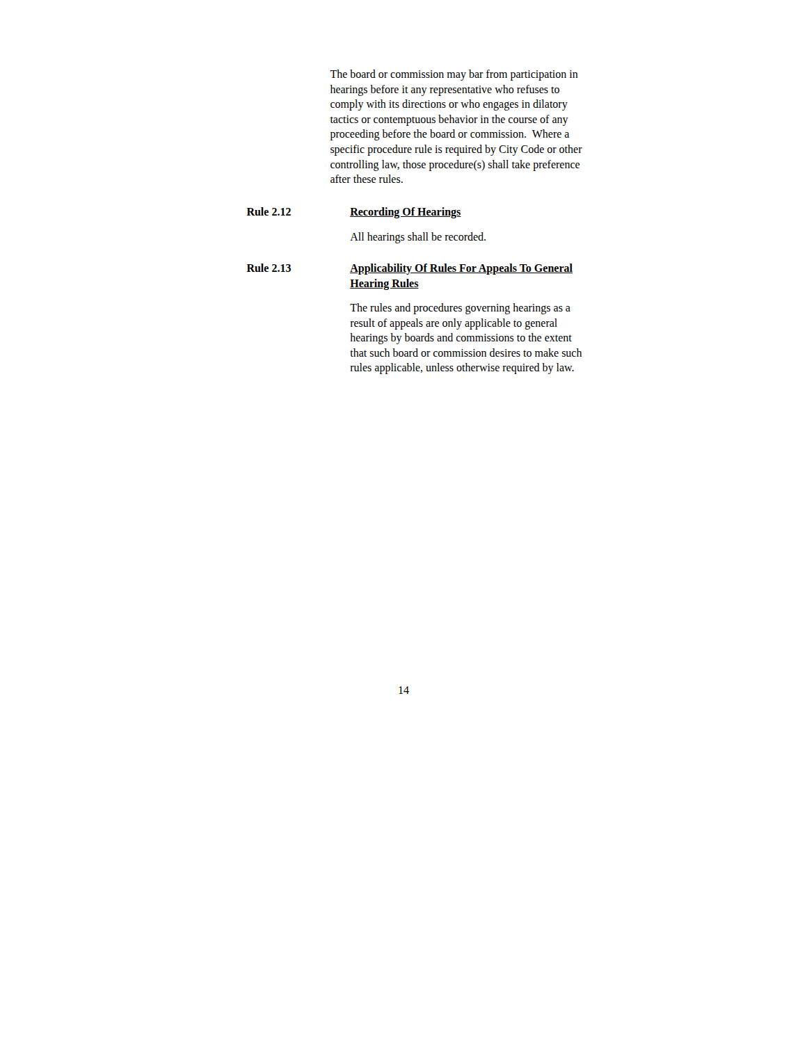The board or commission may bar from participation in hearings before it any representative who refuses to comply with its directions or who engages in dilatory tactics or contemptuous behavior in the course of any proceeding before the board or commission. Where a specific procedure rule is required by City Code or other controlling law, those procedure(s) shall take preference after these rules.
Rule 2.12 Recording Of Hearings
All hearings shall be recorded.
Rule 2.13 Applicability Of Rules For Appeals To General Hearing Rules
The rules and procedures governing hearings as a result of appeals are only applicable to general hearings by boards and commissions to the extent that such board or commission desires to make such rules applicable, unless otherwise required by law.
14